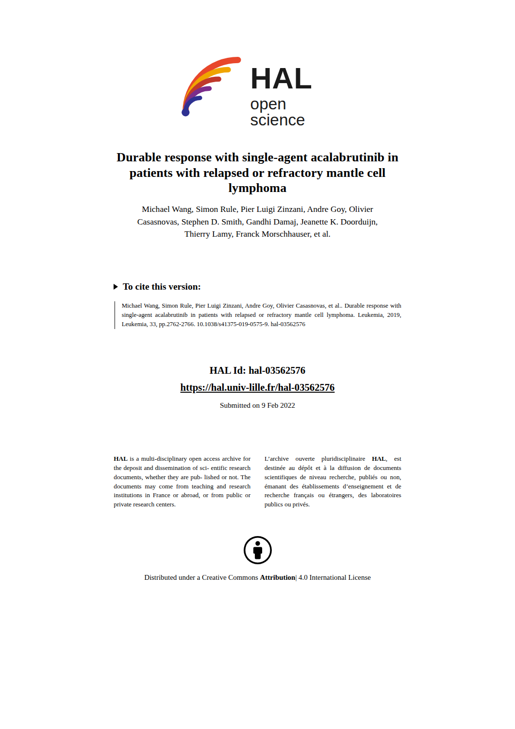HAL
open science
Durable response with single-agent acalabrutinib in
patients with relapsed or refractory mantle cell
lymphoma
Michael Wang, Simon Rule, Pier Luigi Zinzani, Andre Goy, Olivier
Casasnovas, Stephen D. Smith, Gandhi Damaj, Jeanette K. Doorduijn,
Thierry Lamy, Franck Morschhauser, et al.
To cite this version:
Michael Wang, Simon Rule, Pier Luigi Zinzani, Andre Goy, Olivier Casasnovas, et al.. Durable response with single-agent acalabrutinib in patients with relapsed or refractory mantle cell lymphoma. Leukemia, 2019, Leukemia, 33, pp.2762-2766. ​10.1038/s41375-019-0575-9​. ​hal-03562576​
HAL Id: hal-03562576
https://hal.univ-lille.fr/hal-03562576
Submitted on 9 Feb 2022
HAL is a multi-disciplinary open access archive for the deposit and dissemination of sci- entific research documents, whether they are pub- lished or not. The documents may come from teaching and research institutions in France or abroad, or from public or private research centers.
L’archive ouverte pluridisciplinaire HAL, est destinée au dépôt et à la diffusion de documents scientifiques de niveau recherche, publiés ou non, émanant des établissements d’enseignement et de recherche français ou étrangers, des laboratoires publics ou privés.
Distributed under a Creative Commons Attribution| 4.0 International License